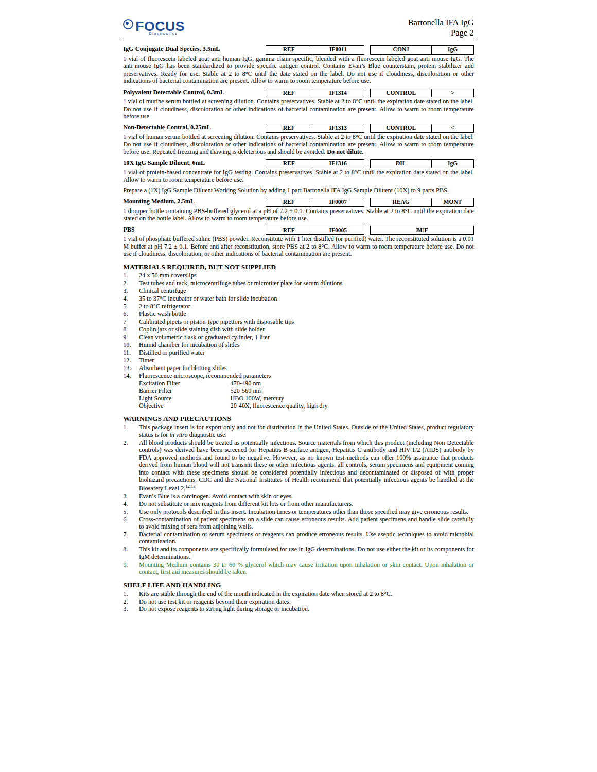FOCUS
Diagnostics
Bartonella IFA IgG
Page 2
IgG Conjugate-Dual Species, 3.5mL
REF
IF0011
CONJ
IgG
1 vial of fluorescein-labeled goat anti-human IgG, gamma-chain specific, blended with a fluorescein-labeled goat anti-mouse IgG. The anti-mouse IgG has been standardized to provide specific antigen control. Contains Evan’s Blue counterstain, protein stabilizer and preservatives. Ready for use. Stable at 2 to 8°C until the date stated on the label. Do not use if cloudiness, discoloration or other indications of bacterial contamination are present. Allow to warm to room temperature before use.
Polyvalent Detectable Control, 0.3mL
REF
IF1314
CONTROL
>
1 vial of murine serum bottled at screening dilution. Contains preservatives. Stable at 2 to 8°C until the expiration date stated on the label. Do not use if cloudiness, discoloration or other indications of bacterial contamination are present. Allow to warm to room temperature before use.
Non-Detectable Control, 0.25mL
REF
IF1313
CONTROL
<
1 vial of human serum bottled at screening dilution. Contains preservatives. Stable at 2 to 8°C until the expiration date stated on the label. Do not use if cloudiness, discoloration or other indications of bacterial contamination are present. Allow to warm to room temperature before use. Repeated freezing and thawing is deleterious and should be avoided. Do not dilute.
10X IgG Sample Diluent, 6mL
REF
IF1316
DIL
IgG
1 vial of protein-based concentrate for IgG testing. Contains preservatives. Stable at 2 to 8°C until the expiration date stated on the label. Allow to warm to room temperature before use.
Prepare a (1X) IgG Sample Diluent Working Solution by adding 1 part Bartonella IFA IgG Sample Diluent (10X) to 9 parts PBS.
Mounting Medium, 2.5mL
REF
IF0007
REAG
MONT
1 dropper bottle containing PBS-buffered glycerol at a pH of 7.2 ± 0.1. Contains preservatives. Stable at 2 to 8°C until the expiration date stated on the bottle label. Allow to warm to room temperature before use.
PBS
REF
IF0005
BUF
1 vial of phosphate buffered saline (PBS) powder. Reconstitute with 1 liter distilled (or purified) water. The reconstituted solution is a 0.01 M buffer at pH 7.2 ± 0.1. Before and after reconstitution, store PBS at 2 to 8°C. Allow to warm to room temperature before use. Do not use if cloudiness, discoloration, or other indications of bacterial contamination are present.
MATERIALS REQUIRED, BUT NOT SUPPLIED
1. 24 x 50 mm coverslips
2. Test tubes and rack, microcentrifuge tubes or microtiter plate for serum dilutions
3. Clinical centrifuge
4. 35 to 37°C incubator or water bath for slide incubation
5. 2 to 8°C refrigerator
6. Plastic wash bottle
7 Calibrated pipets or piston-type pipettors with disposable tips
8. Coplin jars or slide staining dish with slide holder
9. Clean volumetric flask or graduated cylinder, 1 liter
10. Humid chamber for incubation of slides
11. Distilled or purified water
12. Timer
13. Absorbent paper for blotting slides
14. Fluorescence microscope, recommended parameters
| Excitation Filter | 470-490 nm |
| Barrier Filter | 520-560 nm |
| Light Source | HBO 100W, mercury |
| Objective | 20-40X, fluorescence quality, high dry |
WARNINGS AND PRECAUTIONS
1. This package insert is for export only and not for distribution in the United States. Outside of the United States, product regulatory status is for in vitro diagnostic use.
2. All blood products should be treated as potentially infectious. Source materials from which this product (including Non-Detectable controls) was derived have been screened for Hepatitis B surface antigen, Hepatitis C antibody and HIV-1/2 (AIDS) antibody by FDA-approved methods and found to be negative. However, as no known test methods can offer 100% assurance that products derived from human blood will not transmit these or other infectious agents, all controls, serum specimens and equipment coming into contact with these specimens should be considered potentially infectious and decontaminated or disposed of with proper biohazard precautions. CDC and the National Institutes of Health recommend that potentially infectious agents be handled at the Biosafety Level 2.12,13
3. Evan’s Blue is a carcinogen. Avoid contact with skin or eyes.
4. Do not substitute or mix reagents from different kit lots or from other manufacturers.
5. Use only protocols described in this insert. Incubation times or temperatures other than those specified may give erroneous results.
6. Cross-contamination of patient specimens on a slide can cause erroneous results. Add patient specimens and handle slide carefully to avoid mixing of sera from adjoining wells.
7. Bacterial contamination of serum specimens or reagents can produce erroneous results. Use aseptic techniques to avoid microbial contamination.
8. This kit and its components are specifically formulated for use in IgG determinations. Do not use either the kit or its components for IgM determinations.
9. Mounting Medium contains 30 to 60 % glycerol which may cause irritation upon inhalation or skin contact. Upon inhalation or contact, first aid measures should be taken.
SHELF LIFE AND HANDLING
1. Kits are stable through the end of the month indicated in the expiration date when stored at 2 to 8°C.
2. Do not use test kit or reagents beyond their expiration dates.
3. Do not expose reagents to strong light during storage or incubation.